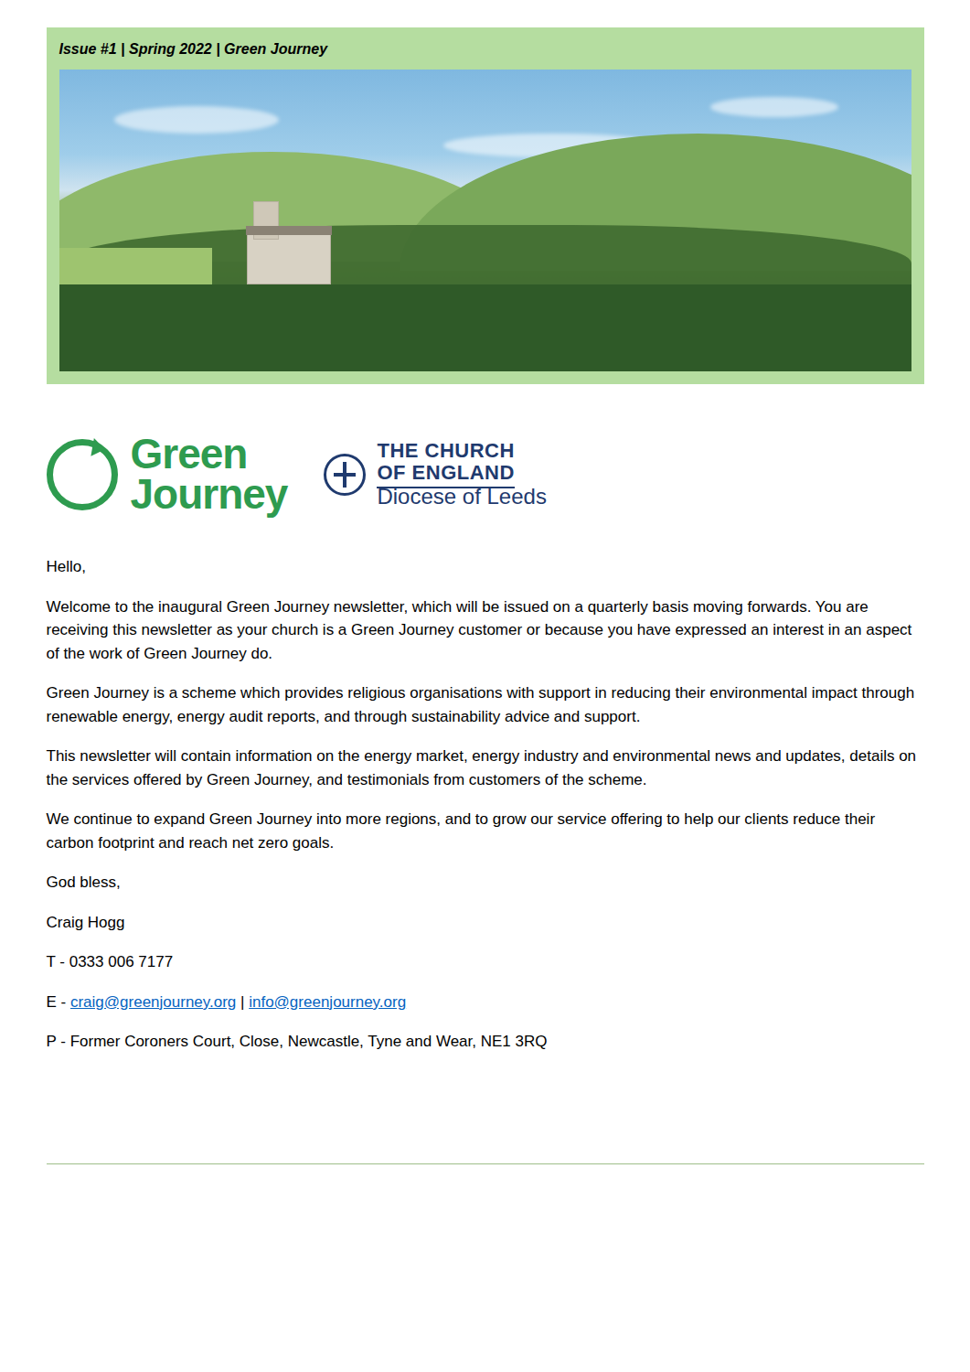Issue #1 | Spring 2022 | Green Journey
Green
Journey
THE CHURCH
OF ENGLAND
Diocese of Leeds
Hello,
Welcome to the inaugural Green Journey newsletter, which will be issued on a quarterly basis moving forwards. You are receiving this newsletter as your church is a Green Journey customer or because you have expressed an interest in an aspect of the work of Green Journey do.
Green Journey is a scheme which provides religious organisations with support in reducing their environmental impact through renewable energy, energy audit reports, and through sustainability advice and support.
This newsletter will contain information on the energy market, energy industry and environmental news and updates, details on the services offered by Green Journey, and testimonials from customers of the scheme.
We continue to expand Green Journey into more regions, and to grow our service offering to help our clients reduce their carbon footprint and reach net zero goals.
God bless,
Craig Hogg
T - 0333 006 7177
E - craig@greenjourney.org | info@greenjourney.org
P - Former Coroners Court, Close, Newcastle, Tyne and Wear, NE1 3RQ